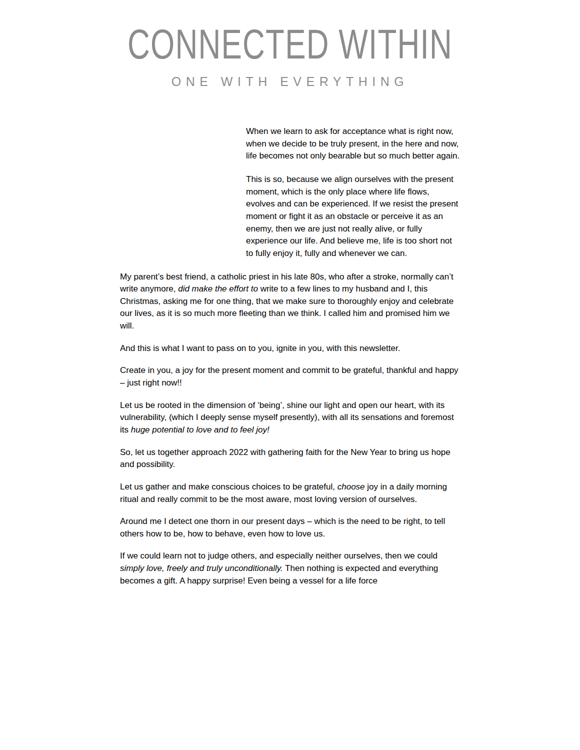Connected Within
One with everything
When we learn to ask for acceptance what is right now, when we decide to be truly present, in the here and now, life becomes not only bearable but so much better again.
This is so, because we align ourselves with the present moment, which is the only place where life flows, evolves and can be experienced. If we resist the present moment or fight it as an obstacle or perceive it as an enemy, then we are just not really alive, or fully experience our life. And believe me, life is too short not to fully enjoy it, fully and whenever we can.
My parent’s best friend, a catholic priest in his late 80s, who after a stroke, normally can’t write anymore, did make the effort to write to a few lines to my husband and I, this Christmas, asking me for one thing, that we make sure to thoroughly enjoy and celebrate our lives, as it is so much more fleeting than we think. I called him and promised him we will.
And this is what I want to pass on to you, ignite in you, with this newsletter.
Create in you, a joy for the present moment and commit to be grateful, thankful and happy – just right now!!
Let us be rooted in the dimension of ‘being’, shine our light and open our heart, with its vulnerability, (which I deeply sense myself presently), with all its sensations and foremost its huge potential to love and to feel joy!
So, let us together approach 2022 with gathering faith for the New Year to bring us hope and possibility.
Let us gather and make conscious choices to be grateful, choose joy in a daily morning ritual and really commit to be the most aware, most loving version of ourselves.
Around me I detect one thorn in our present days – which is the need to be right, to tell others how to be, how to behave, even how to love us.
If we could learn not to judge others, and especially neither ourselves, then we could simply love, freely and truly unconditionally. Then nothing is expected and everything becomes a gift. A happy surprise! Even being a vessel for a life force